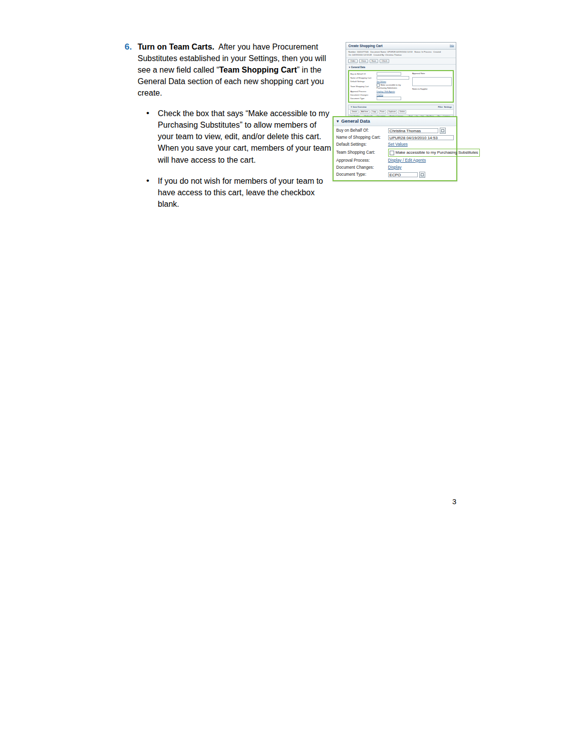6.
Turn on Team Carts. After you have Procurement Substitutes established in your Settings, then you will see a new field called “Team Shopping Cart” in the General Data section of each new shopping cart you create.
Check the box that says “Make accessible to my Purchasing Substitutes” to allow members of your team to view, edit, and/or delete this cart. When you save your cart, members of your team will have access to the cart.
If you do not wish for members of your team to have access to this cart, leave the checkbox blank.
Create Shopping Cart Help
Number: 1001077540 Document Name: UPUR28 04/19/2010 14:53 Status: In Process Created On: 04/19/2010 14:53:48 Created By: Christina Thomas
Order Close Save Check
▼ General Data
Buy on Behalf Of:
Name of Shopping Cart:
Default Settings:
Set Values
Team Shopping Cart:
Make accessible to my Purchasing Substitutes
Approval Process:
Display / Edit Agents
Document Changes:
Display
Document Type:
Approval Note
Notes to Supplier
▼ Item Overview Filter Settings
Details Add Item Copy Paste Duplicate Delete
| Line Number | Product ID | Description | Product Category | Prod | Qty | Unit | Net Price | Per | Currency |
| --- | --- | --- | --- | --- | --- | --- | --- | --- | --- |
| • | | | SERVAGMT | SER | | | | | USD |
| • | | | SERVAGMT | SER | | | | | |
| • | | | SERVAGMT | SER | | | | | |
| • | | | SERVAGMT | SER | | | | | |
| • | | | SERVAGMT | SER | | | | | |
| • | | | SERVAGMT | SER | | | | | |
| • | | | SERVAGMT | SER | | | | | |
| • | | | SERVAGMT | SER | | | | | |
| • | | | SERVAGMT | SER | | | | | |
| • | | | SERVAGMT | SER | | | | | USD |
▼General Data
Buy on Behalf Of:
Christina Thomas
Name of Shopping Cart:
UPUR28 04/19/2010 14:53
Default Settings:
Set Values
Team Shopping Cart:
Make accessible to my Purchasing Substitutes
Approval Process:
Display / Edit Agents
Document Changes:
Display
Document Type:
ECPO
3